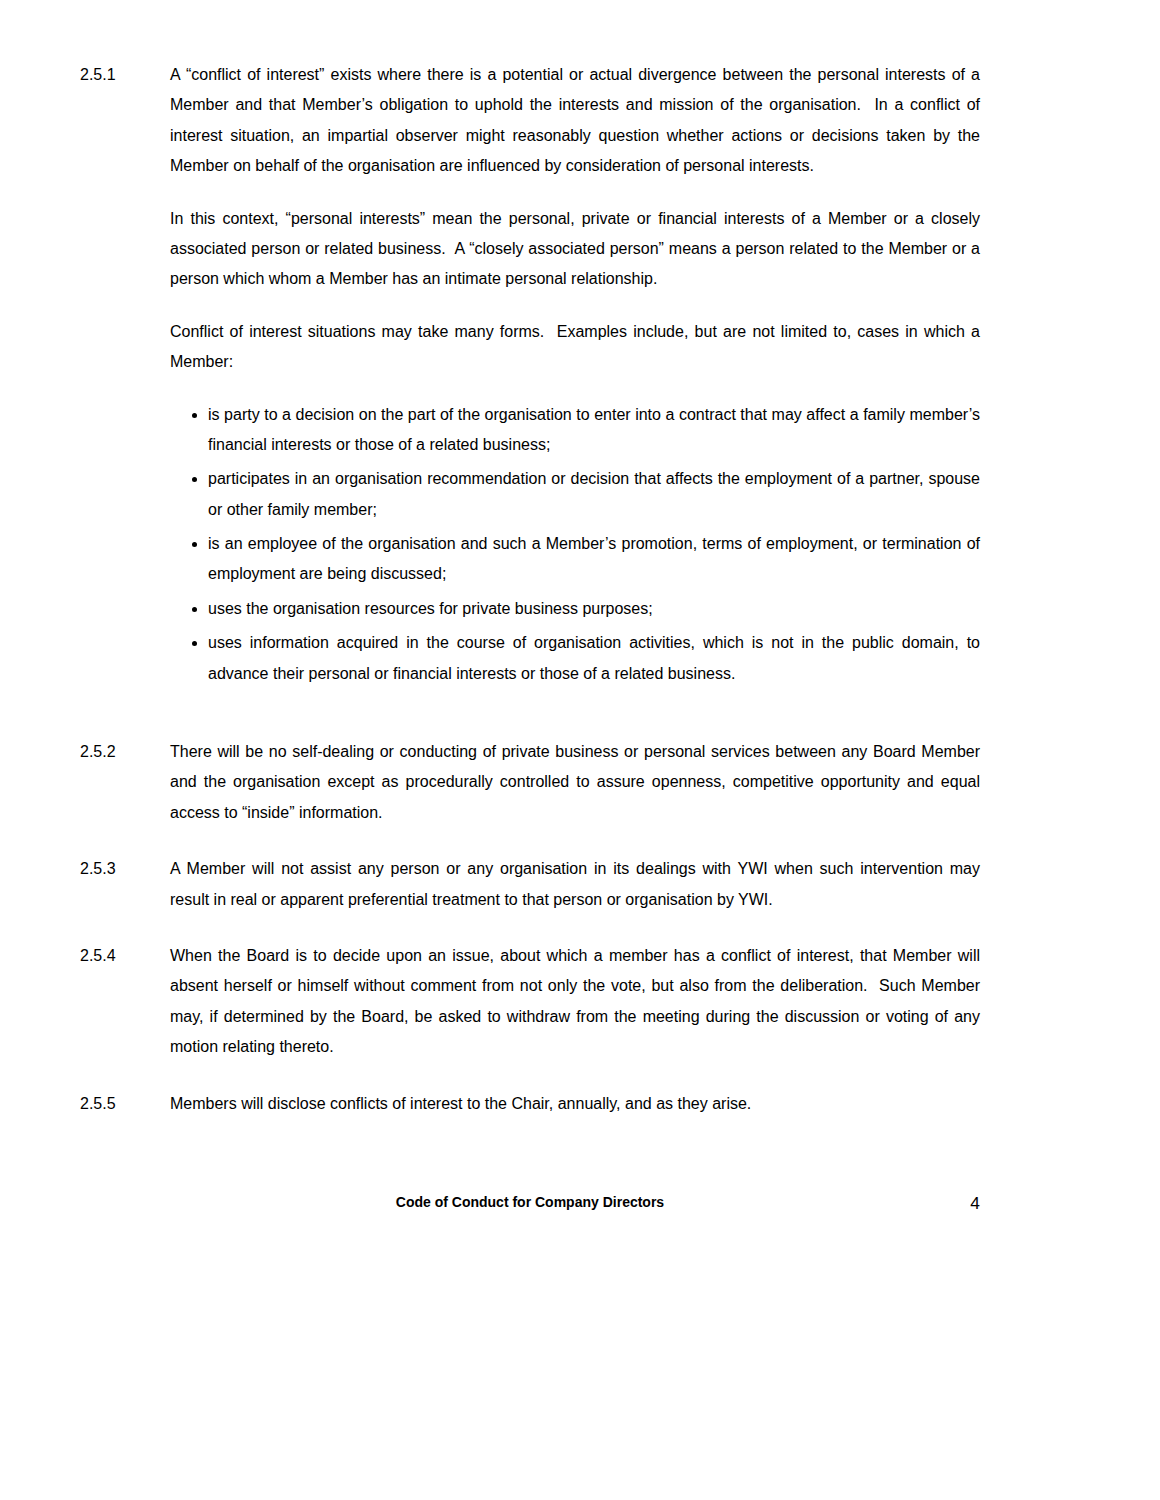2.5.1
A “conflict of interest” exists where there is a potential or actual divergence between the personal interests of a Member and that Member’s obligation to uphold the interests and mission of the organisation. In a conflict of interest situation, an impartial observer might reasonably question whether actions or decisions taken by the Member on behalf of the organisation are influenced by consideration of personal interests.
In this context, “personal interests” mean the personal, private or financial interests of a Member or a closely associated person or related business. A “closely associated person” means a person related to the Member or a person which whom a Member has an intimate personal relationship.
Conflict of interest situations may take many forms. Examples include, but are not limited to, cases in which a Member:
is party to a decision on the part of the organisation to enter into a contract that may affect a family member’s financial interests or those of a related business;
participates in an organisation recommendation or decision that affects the employment of a partner, spouse or other family member;
is an employee of the organisation and such a Member’s promotion, terms of employment, or termination of employment are being discussed;
uses the organisation resources for private business purposes;
uses information acquired in the course of organisation activities, which is not in the public domain, to advance their personal or financial interests or those of a related business.
2.5.2
There will be no self-dealing or conducting of private business or personal services between any Board Member and the organisation except as procedurally controlled to assure openness, competitive opportunity and equal access to “inside” information.
2.5.3
A Member will not assist any person or any organisation in its dealings with YWI when such intervention may result in real or apparent preferential treatment to that person or organisation by YWI.
2.5.4
When the Board is to decide upon an issue, about which a member has a conflict of interest, that Member will absent herself or himself without comment from not only the vote, but also from the deliberation. Such Member may, if determined by the Board, be asked to withdraw from the meeting during the discussion or voting of any motion relating thereto.
2.5.5
Members will disclose conflicts of interest to the Chair, annually, and as they arise.
Code of Conduct for Company Directors 4